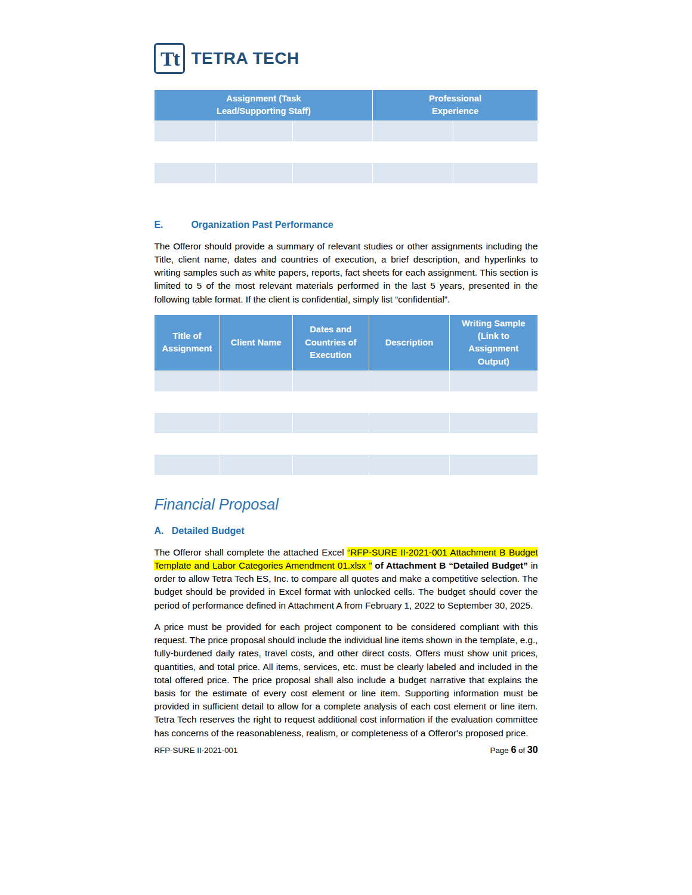Tt
TETRA TECH
| Assignment (Task Lead/Supporting Staff) | Professional Experience |
| --- | --- |
E. Organization Past Performance
The Offeror should provide a summary of relevant studies or other assignments including the Title, client name, dates and countries of execution, a brief description, and hyperlinks to writing samples such as white papers, reports, fact sheets for each assignment. This section is limited to 5 of the most relevant materials performed in the last 5 years, presented in the following table format. If the client is confidential, simply list “confidential”.
| Title of Assignment | Client Name | Dates and Countries of Execution | Description | Writing Sample (Link to Assignment Output) |
| --- | --- | --- | --- | --- |
Financial Proposal
A. Detailed Budget
The Offeror shall complete the attached Excel “RFP-SURE II-2021-001 Attachment B Budget Template and Labor Categories Amendment 01.xlsx ” of Attachment B “Detailed Budget” in order to allow Tetra Tech ES, Inc. to compare all quotes and make a competitive selection. The budget should be provided in Excel format with unlocked cells. The budget should cover the period of performance defined in Attachment A from February 1, 2022 to September 30, 2025.
A price must be provided for each project component to be considered compliant with this request. The price proposal should include the individual line items shown in the template, e.g., fully-burdened daily rates, travel costs, and other direct costs. Offers must show unit prices, quantities, and total price. All items, services, etc. must be clearly labeled and included in the total offered price. The price proposal shall also include a budget narrative that explains the basis for the estimate of every cost element or line item. Supporting information must be provided in sufficient detail to allow for a complete analysis of each cost element or line item. Tetra Tech reserves the right to request additional cost information if the evaluation committee has concerns of the reasonableness, realism, or completeness of a Offeror's proposed price.
RFP-SURE II-2021-001
Page 6 of 30